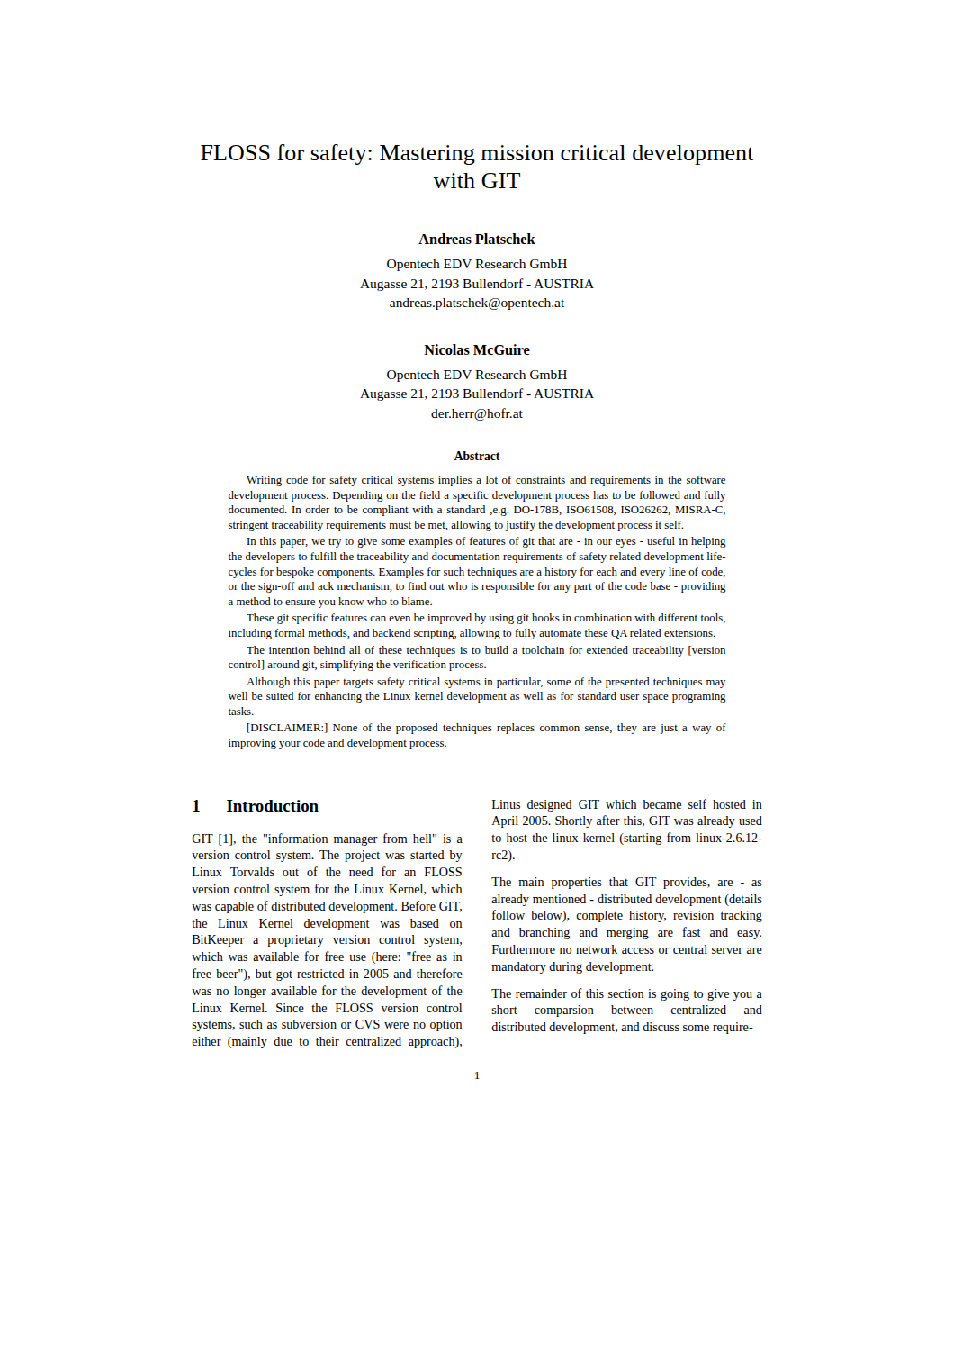FLOSS for safety: Mastering mission critical development with GIT
Andreas Platschek
Opentech EDV Research GmbH
Augasse 21, 2193 Bullendorf - AUSTRIA
andreas.platschek@opentech.at
Nicolas McGuire
Opentech EDV Research GmbH
Augasse 21, 2193 Bullendorf - AUSTRIA
der.herr@hofr.at
Abstract
Writing code for safety critical systems implies a lot of constraints and requirements in the software development process. Depending on the field a specific development process has to be followed and fully documented. In order to be compliant with a standard ,e.g. DO-178B, ISO61508, ISO26262, MISRA-C, stringent traceability requirements must be met, allowing to justify the development process it self.
In this paper, we try to give some examples of features of git that are - in our eyes - useful in helping the developers to fulfill the traceability and documentation requirements of safety related development life-cycles for bespoke components. Examples for such techniques are a history for each and every line of code, or the sign-off and ack mechanism, to find out who is responsible for any part of the code base - providing a method to ensure you know who to blame.
These git specific features can even be improved by using git hooks in combination with different tools, including formal methods, and backend scripting, allowing to fully automate these QA related extensions.
The intention behind all of these techniques is to build a toolchain for extended traceability [version control] around git, simplifying the verification process.
Although this paper targets safety critical systems in particular, some of the presented techniques may well be suited for enhancing the Linux kernel development as well as for standard user space programing tasks.
[DISCLAIMER:] None of the proposed techniques replaces common sense, they are just a way of improving your code and development process.
1 Introduction
GIT [1], the "information manager from hell" is a version control system. The project was started by Linux Torvalds out of the need for an FLOSS version control system for the Linux Kernel, which was capable of distributed development. Before GIT, the Linux Kernel development was based on BitKeeper a proprietary version control system, which was available for free use (here: "free as in free beer"), but got restricted in 2005 and therefore was no longer available for the development of the Linux Kernel. Since the FLOSS version control systems, such as subversion or CVS were no option either (mainly due to their centralized approach), Linus designed GIT which became self hosted in April 2005. Shortly after this, GIT was already used to host the linux kernel (starting from linux-2.6.12-rc2).
The main properties that GIT provides, are - as already mentioned - distributed development (details follow below), complete history, revision tracking and branching and merging are fast and easy. Furthermore no network access or central server are mandatory during development.
The remainder of this section is going to give you a short comparsion between centralized and distributed development, and discuss some require-
1